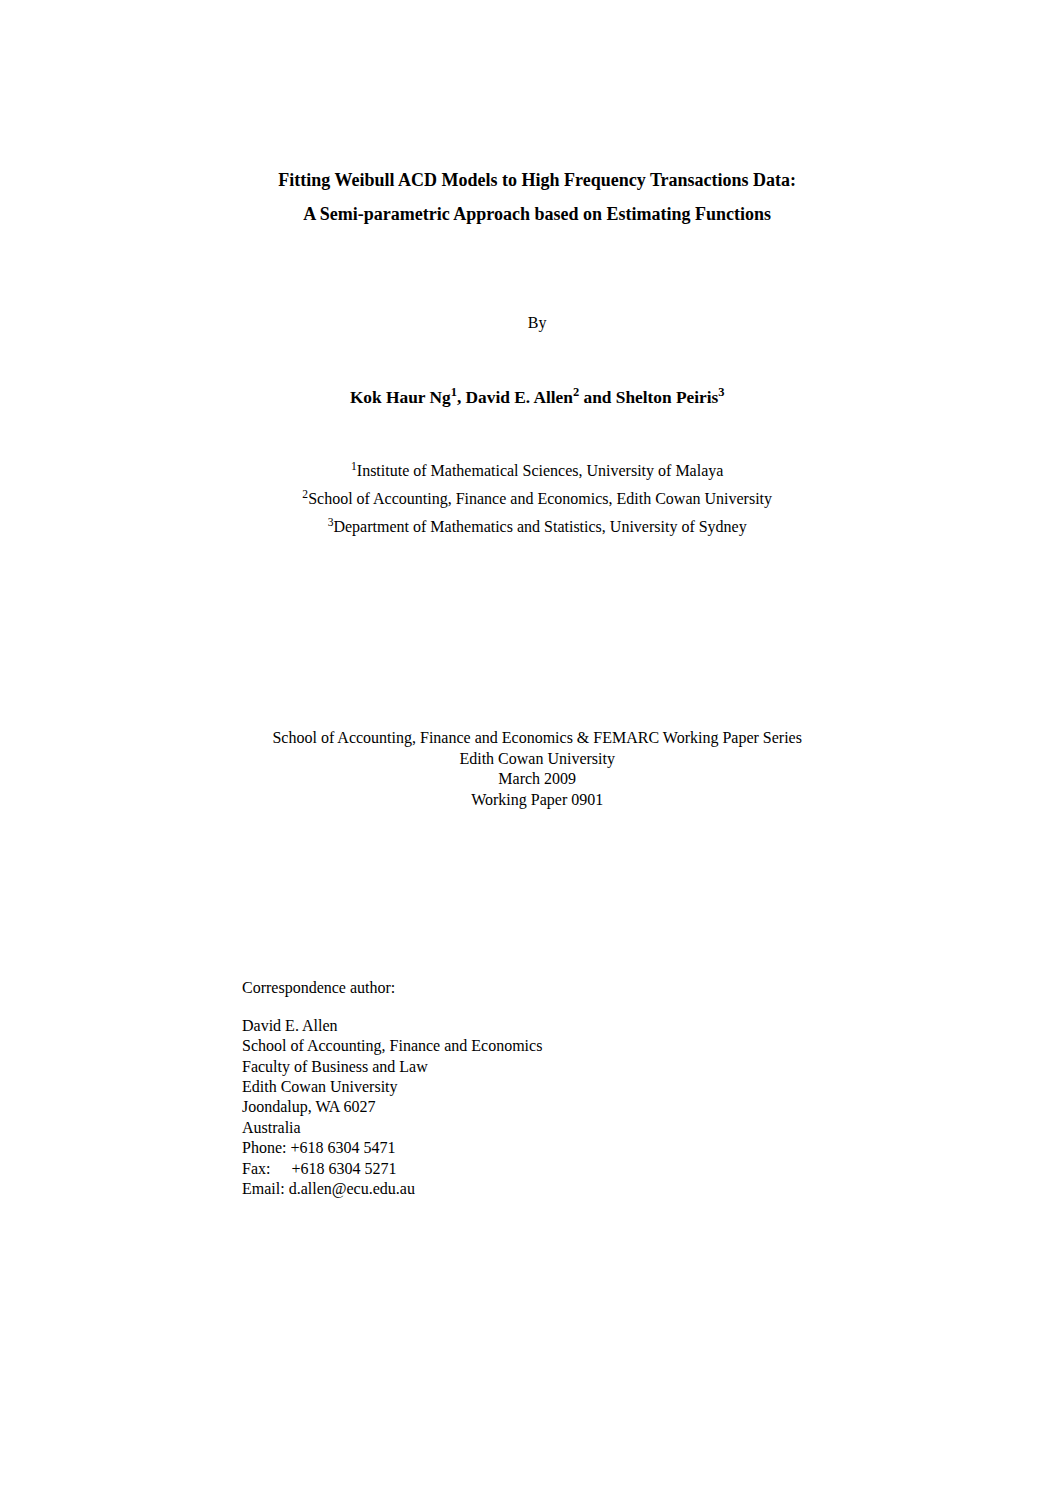Fitting Weibull ACD Models to High Frequency Transactions Data:
A Semi-parametric Approach based on Estimating Functions
By
Kok Haur Ng1, David E. Allen2 and Shelton Peiris3
1Institute of Mathematical Sciences, University of Malaya
2School of Accounting, Finance and Economics, Edith Cowan University
3Department of Mathematics and Statistics, University of Sydney
School of Accounting, Finance and Economics & FEMARC Working Paper Series Edith Cowan University
March 2009
Working Paper 0901
Correspondence author:
David E. Allen
School of Accounting, Finance and Economics
Faculty of Business and Law
Edith Cowan University
Joondalup, WA 6027
Australia
Phone: +618 6304 5471
Fax:+618 6304 5271
Email: d.allen@ecu.edu.au